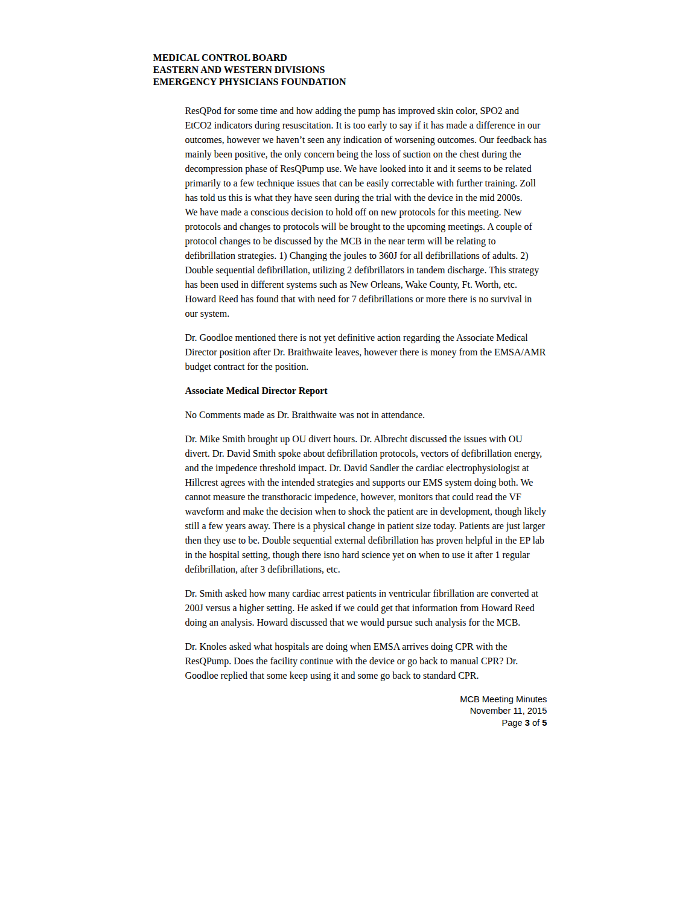Medical Control Board
Eastern and Western Divisions
Emergency Physicians Foundation
ResQPod for some time and how adding the pump has improved skin color, SPO2 and EtCO2 indicators during resuscitation. It is too early to say if it has made a difference in our outcomes, however we haven’t seen any indication of worsening outcomes. Our feedback has mainly been positive, the only concern being the loss of suction on the chest during the decompression phase of ResQPump use. We have looked into it and it seems to be related primarily to a few technique issues that can be easily correctable with further training. Zoll has told us this is what they have seen during the trial with the device in the mid 2000s.
We have made a conscious decision to hold off on new protocols for this meeting. New protocols and changes to protocols will be brought to the upcoming meetings. A couple of protocol changes to be discussed by the MCB in the near term will be relating to defibrillation strategies. 1) Changing the joules to 360J for all defibrillations of adults. 2) Double sequential defibrillation, utilizing 2 defibrillators in tandem discharge. This strategy has been used in different systems such as New Orleans, Wake County, Ft. Worth, etc. Howard Reed has found that with need for 7 defibrillations or more there is no survival in our system.
Dr. Goodloe mentioned there is not yet definitive action regarding the Associate Medical Director position after Dr. Braithwaite leaves, however there is money from the EMSA/AMR budget contract for the position.
Associate Medical Director Report
No Comments made as Dr. Braithwaite was not in attendance.
Dr. Mike Smith brought up OU divert hours. Dr. Albrecht discussed the issues with OU divert. Dr. David Smith spoke about defibrillation protocols, vectors of defibrillation energy, and the impedence threshold impact. Dr. David Sandler the cardiac electrophysiologist at Hillcrest agrees with the intended strategies and supports our EMS system doing both. We cannot measure the transthoracic impedence, however, monitors that could read the VF waveform and make the decision when to shock the patient are in development, though likely still a few years away. There is a physical change in patient size today. Patients are just larger then they use to be. Double sequential external defibrillation has proven helpful in the EP lab in the hospital setting, though there isno hard science yet on when to use it after 1 regular defibrillation, after 3 defibrillations, etc.
Dr. Smith asked how many cardiac arrest patients in ventricular fibrillation are converted at 200J versus a higher setting. He asked if we could get that information from Howard Reed doing an analysis. Howard discussed that we would pursue such analysis for the MCB.
Dr. Knoles asked what hospitals are doing when EMSA arrives doing CPR with the ResQPump. Does the facility continue with the device or go back to manual CPR? Dr. Goodloe replied that some keep using it and some go back to standard CPR.
MCB Meeting Minutes
November 11, 2015
Page 3 of 5